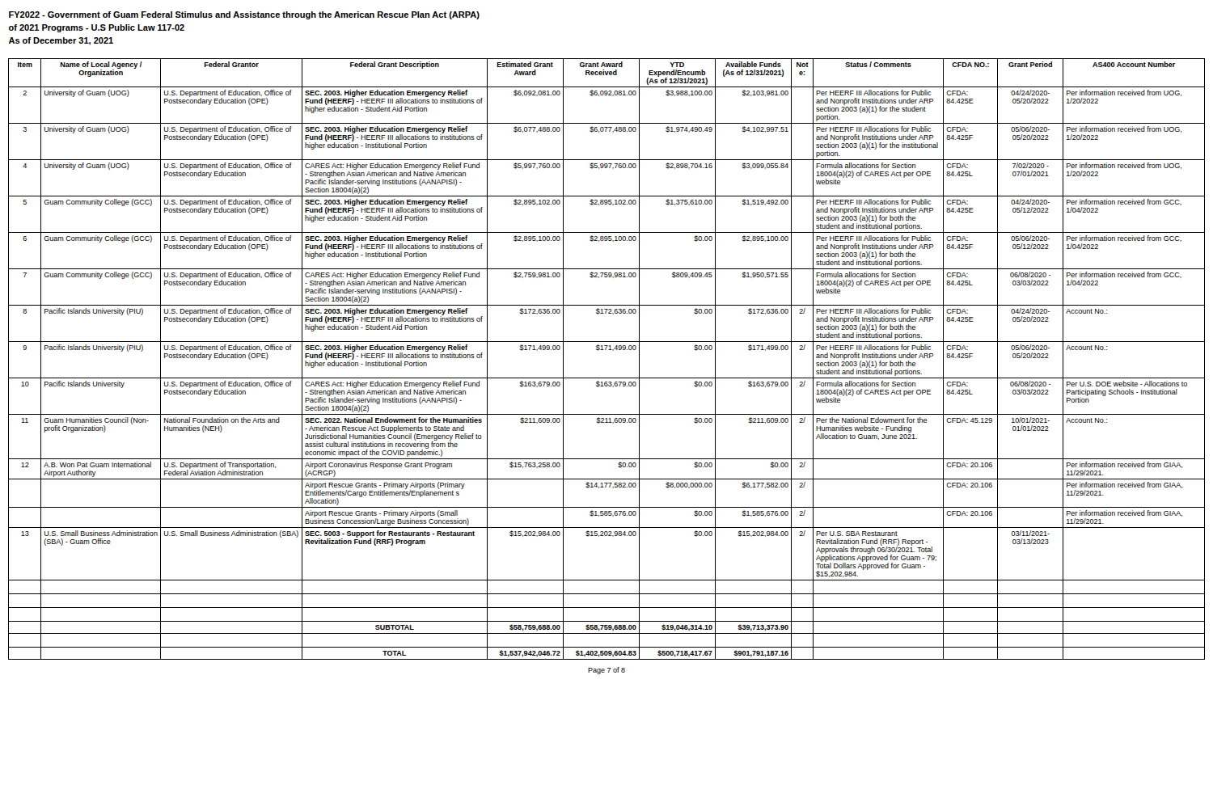| FY2022 - Government of Guam Federal Stimulus and Assistance through the American Rescue Plan Act (ARPA) | | | | | | | | | |
| of 2021 Programs - U.S Public Law 117-02 | | | | | | | | | |
| As of December 31, 2021 | | | | | | | | | |
| Item | Name of Local Agency / Organization | Federal Grantor | Federal Grant Description | Estimated Grant Award | Grant Award Received | YTD Expend/Encumb (As of 12/31/2021) | Available Funds (As of 12/31/2021) | Note: | Status / Comments | CFDA NO.: | Grant Period | AS400 Account Number |
| 2 | University of Guam (UOG) | U.S. Department of Education, Office of Postsecondary Education (OPE) | SEC. 2003. Higher Education Emergency Relief Fund (HEERF) - HEERF III allocations to institutions of higher education - Student Aid Portion | $6,092,081.00 | $6,092,081.00 | $3,988,100.00 | $2,103,981.00 | | Per HEERF III Allocations for Public and Nonprofit Institutions under ARP section 2003 (a)(1) for the student portion. | CFDA: 84.425E | 04/24/2020-05/20/2022 | Per information received from UOG, 1/20/2022 |
| 3 | University of Guam (UOG) | U.S. Department of Education, Office of Postsecondary Education (OPE) | SEC. 2003. Higher Education Emergency Relief Fund (HEERF) - HEERF III allocations to institutions of higher education - Institutional Portion | $6,077,488.00 | $6,077,488.00 | $1,974,490.49 | $4,102,997.51 | | Per HEERF III Allocations for Public and Nonprofit Institutions under ARP section 2003 (a)(1) for the institutional portion. | CFDA: 84.425F | 05/06/2020-05/20/2022 | Per information received from UOG, 1/20/2022 |
| 4 | University of Guam (UOG) | U.S. Department of Education, Office of Postsecondary Education | CARES Act: Higher Education Emergency Relief Fund - Strengthen Asian American and Native American Pacific Islander-serving Institutions (AANAPISI) - Section 18004(a)(2) | $5,997,760.00 | $5,997,760.00 | $2,898,704.16 | $3,099,055.84 | | Formula allocations for Section 18004(a)(2) of CARES Act per OPE website | CFDA: 84.425L | 7/02/2020 - 07/01/2021 | Per information received from UOG, 1/20/2022 |
| 5 | Guam Community College (GCC) | U.S. Department of Education, Office of Postsecondary Education (OPE) | SEC. 2003. Higher Education Emergency Relief Fund (HEERF) - HEERF III allocations to institutions of higher education - Student Aid Portion | $2,895,102.00 | $2,895,102.00 | $1,375,610.00 | $1,519,492.00 | | Per HEERF III Allocations for Public and Nonprofit Institutions under ARP section 2003 (a)(1) for both the student and institutional portions. | CFDA: 84.425E | 04/24/2020-05/12/2022 | Per information received from GCC, 1/04/2022 |
| 6 | Guam Community College (GCC) | U.S. Department of Education, Office of Postsecondary Education (OPE) | SEC. 2003. Higher Education Emergency Relief Fund (HEERF) - HEERF III allocations to institutions of higher education - Institutional Portion | $2,895,100.00 | $2,895,100.00 | $0.00 | $2,895,100.00 | | Per HEERF III Allocations for Public and Nonprofit Institutions under ARP section 2003 (a)(1) for both the student and institutional portions. | CFDA: 84.425F | 05/06/2020-05/12/2022 | Per information received from GCC, 1/04/2022 |
| 7 | Guam Community College (GCC) | U.S. Department of Education, Office of Postsecondary Education | CARES Act: Higher Education Emergency Relief Fund - Strengthen Asian American and Native American Pacific Islander-serving Institutions (AANAPISI) - Section 18004(a)(2) | $2,759,981.00 | $2,759,981.00 | $809,409.45 | $1,950,571.55 | | Formula allocations for Section 18004(a)(2) of CARES Act per OPE website | CFDA: 84.425L | 06/08/2020 - 03/03/2022 | Per information received from GCC, 1/04/2022 |
| 8 | Pacific Islands University (PIU) | U.S. Department of Education, Office of Postsecondary Education (OPE) | SEC. 2003. Higher Education Emergency Relief Fund (HEERF) - HEERF III allocations to institutions of higher education - Student Aid Portion | $172,636.00 | $172,636.00 | $0.00 | $172,636.00 | 2/ | Per HEERF III Allocations for Public and Nonprofit Institutions under ARP section 2003 (a)(1) for both the student and institutional portions. | CFDA: 84.425E | 04/24/2020-05/20/2022 | Account No.: |
| 9 | Pacific Islands University (PIU) | U.S. Department of Education, Office of Postsecondary Education (OPE) | SEC. 2003. Higher Education Emergency Relief Fund (HEERF) - HEERF III allocations to institutions of higher education - Institutional Portion | $171,499.00 | $171,499.00 | $0.00 | $171,499.00 | 2/ | Per HEERF III Allocations for Public and Nonprofit Institutions under ARP section 2003 (a)(1) for both the student and institutional portions. | CFDA: 84.425F | 05/06/2020-05/20/2022 | Account No.: |
| 10 | Pacific Islands University | U.S. Department of Education, Office of Postsecondary Education | CARES Act: Higher Education Emergency Relief Fund - Strengthen Asian American and Native American Pacific Islander-serving Institutions (AANAPISI) - Section 18004(a)(2) | $163,679.00 | $163,679.00 | $0.00 | $163,679.00 | 2/ | Formula allocations for Section 18004(a)(2) of CARES Act per OPE website | CFDA: 84.425L | 06/08/2020 - 03/03/2022 | Per U.S. DOE website - Allocations to Participating Schools - Institutional Portion |
| 11 | Guam Humanities Council (Non-profit Organization) | National Foundation on the Arts and Humanities (NEH) | SEC. 2022. National Endowment for the Humanities - American Rescue Act Supplements to State and Jurisdictional Humanities Council (Emergency Relief to assist cultural institutions in recovering from the economic impact of the COVID pandemic.) | $211,609.00 | $211,609.00 | $0.00 | $211,609.00 | 2/ | Per the National Edowment for the Humanities website - Funding Allocation to Guam, June 2021. | CFDA: 45.129 | 10/01/2021-01/01/2022 | Account No.: |
| 12 | A.B. Won Pat Guam International Airport Authority | U.S. Department of Transportation, Federal Aviation Administration | Airport Coronavirus Response Grant Program (ACRGP) | $15,763,258.00 | $0.00 | $0.00 | $0.00 | 2/ | | CFDA: 20.106 | | Per information received from GIAA, 11/29/2021. |
| | | | Airport Rescue Grants - Primary Airports (Primary Entitlements/Cargo Entitlements/Enplanement s Allocation) | | $14,177,582.00 | $8,000,000.00 | $6,177,582.00 | 2/ | | CFDA: 20.106 | | Per information received from GIAA, 11/29/2021. |
| | | | Airport Rescue Grants - Primary Airports (Small Business Concession/Large Business Concession) | | $1,585,676.00 | $0.00 | $1,585,676.00 | 2/ | | CFDA: 20.106 | | Per information received from GIAA, 11/29/2021. |
| 13 | U.S. Small Business Administration (SBA) - Guam Office | U.S. Small Business Administration (SBA) | SEC. 5003 - Support for Restaurants - Restaurant Revitalization Fund (RRF) Program | $15,202,984.00 | $15,202,984.00 | $0.00 | $15,202,984.00 | 2/ | Per U.S. SBA Restaurant Revitalization Fund (RRF) Report - Approvals through 06/30/2021. Total Applications Approved for Guam - 79; Total Dollars Approved for Guam - $15,202,984. | | 03/11/2021-03/13/2023 | |
| | | | SUBTOTAL | $58,759,688.00 | $58,759,688.00 | $19,046,314.10 | $39,713,373.90 | | | | | |
| | | | TOTAL | $1,537,942,046.72 | $1,402,509,604.83 | $500,718,417.67 | $901,791,187.16 | | | | | |
Page 7 of 8